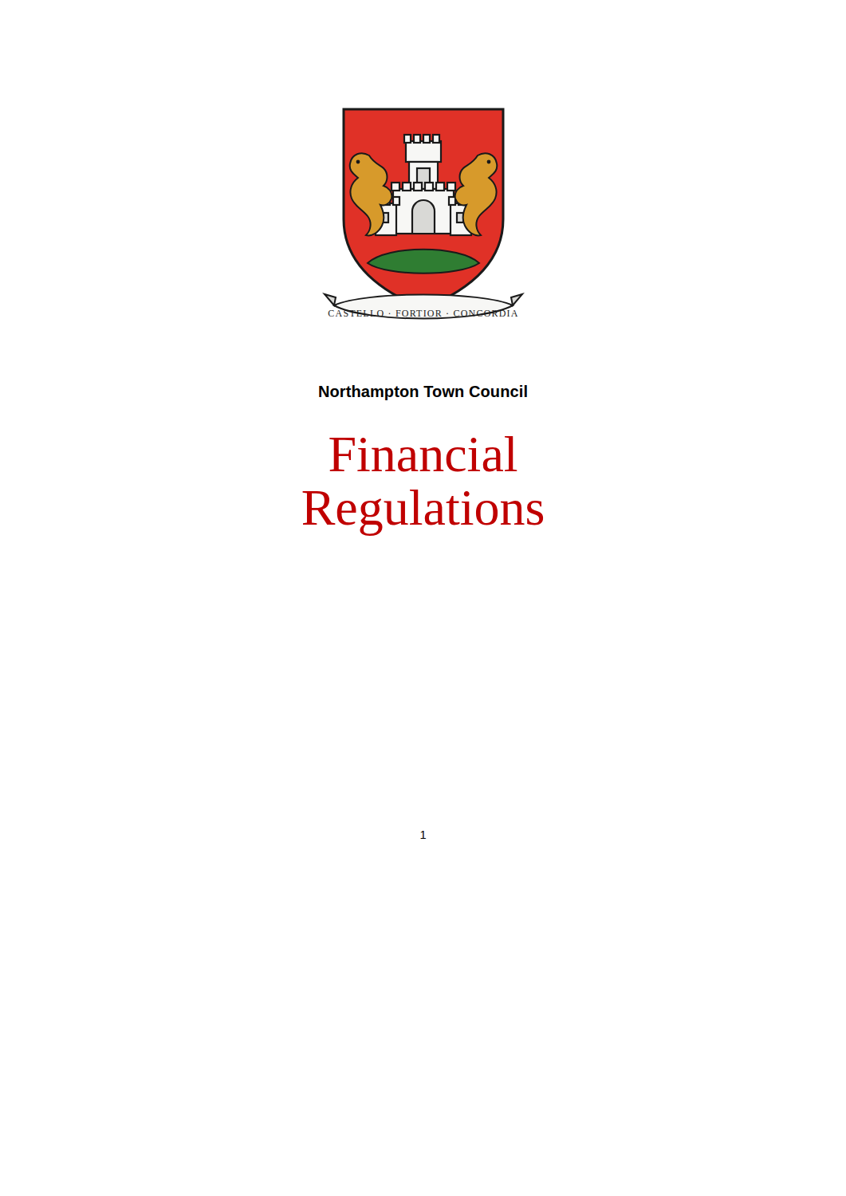Northampton coat of arms CASTELLO · FORTIOR · CONCORDIA
Northampton Town Council
Financial
Regulations
1